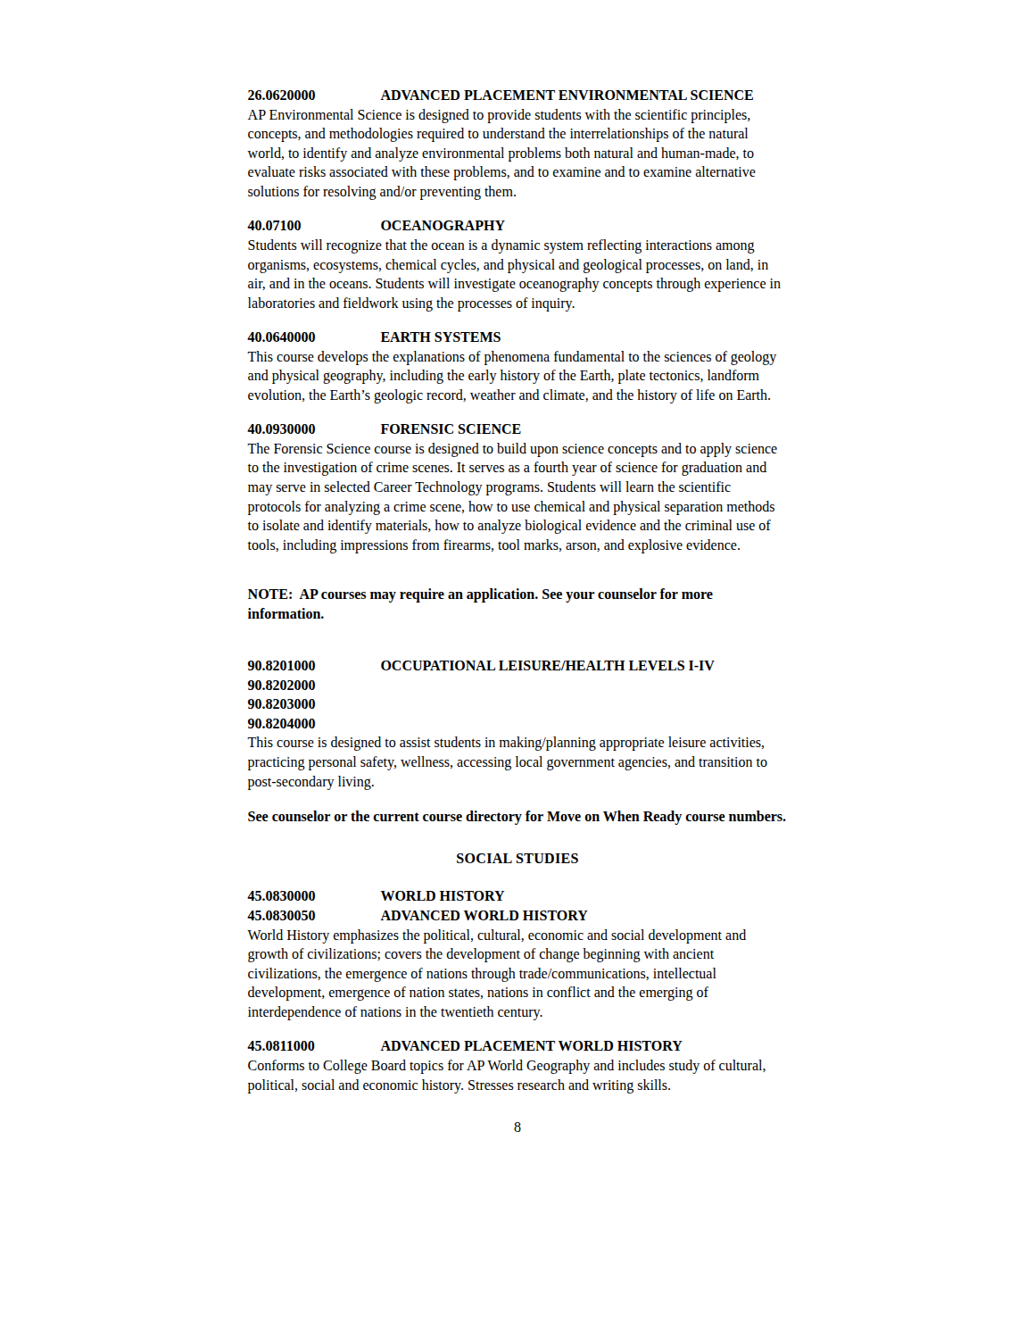26.0620000 ADVANCED PLACEMENT ENVIRONMENTAL SCIENCE
AP Environmental Science is designed to provide students with the scientific principles, concepts, and methodologies required to understand the interrelationships of the natural world, to identify and analyze environmental problems both natural and human-made, to evaluate risks associated with these problems, and to examine and to examine alternative solutions for resolving and/or preventing them.
40.07100 OCEANOGRAPHY
Students will recognize that the ocean is a dynamic system reflecting interactions among organisms, ecosystems, chemical cycles, and physical and geological processes, on land, in air, and in the oceans. Students will investigate oceanography concepts through experience in laboratories and fieldwork using the processes of inquiry.
40.0640000 EARTH SYSTEMS
This course develops the explanations of phenomena fundamental to the sciences of geology and physical geography, including the early history of the Earth, plate tectonics, landform evolution, the Earth’s geologic record, weather and climate, and the history of life on Earth.
40.0930000 FORENSIC SCIENCE
The Forensic Science course is designed to build upon science concepts and to apply science to the investigation of crime scenes. It serves as a fourth year of science for graduation and may serve in selected Career Technology programs. Students will learn the scientific protocols for analyzing a crime scene, how to use chemical and physical separation methods to isolate and identify materials, how to analyze biological evidence and the criminal use of tools, including impressions from firearms, tool marks, arson, and explosive evidence.
NOTE: AP courses may require an application. See your counselor for more information.
90.8201000 OCCUPATIONAL LEISURE/HEALTH LEVELS I-IV
90.8202000
90.8203000
90.8204000
This course is designed to assist students in making/planning appropriate leisure activities, practicing personal safety, wellness, accessing local government agencies, and transition to post-secondary living.
See counselor or the current course directory for Move on When Ready course numbers.
SOCIAL STUDIES
45.0830000 WORLD HISTORY
45.0830050 ADVANCED WORLD HISTORY
World History emphasizes the political, cultural, economic and social development and growth of civilizations; covers the development of change beginning with ancient civilizations, the emergence of nations through trade/communications, intellectual development, emergence of nation states, nations in conflict and the emerging of interdependence of nations in the twentieth century.
45.0811000 ADVANCED PLACEMENT WORLD HISTORY
Conforms to College Board topics for AP World Geography and includes study of cultural, political, social and economic history. Stresses research and writing skills.
8